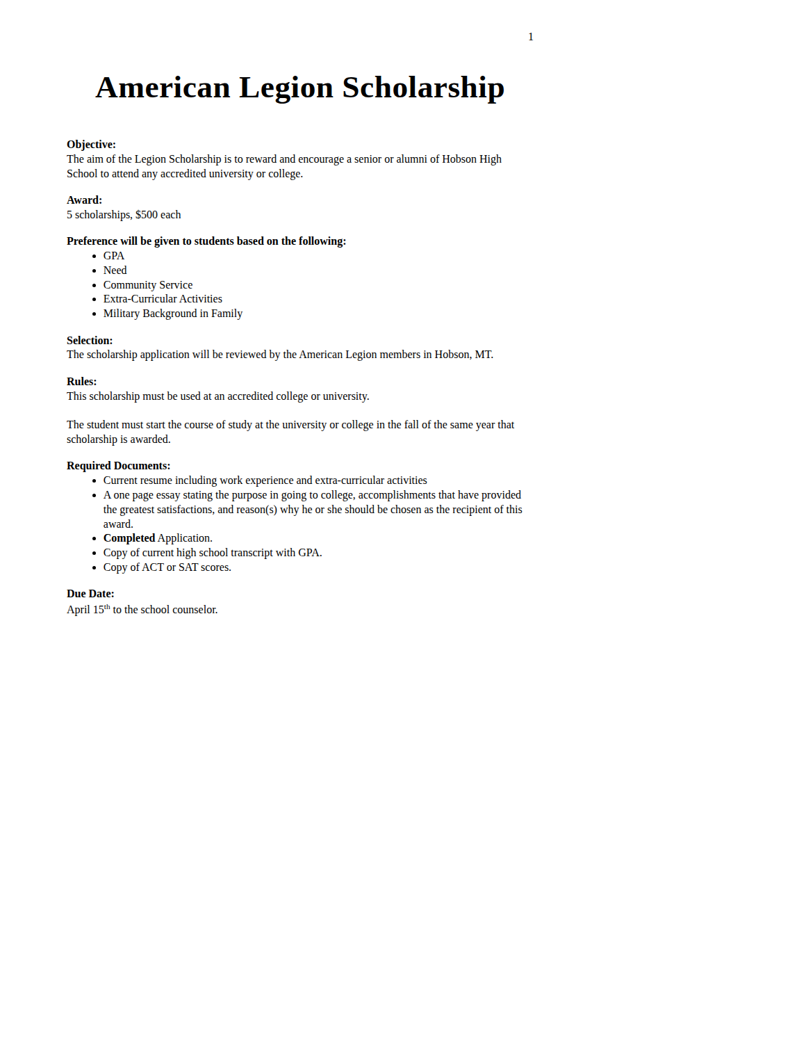1
American Legion Scholarship
Objective:
The aim of the Legion Scholarship is to reward and encourage a senior or alumni of Hobson High School to attend any accredited university or college.
Award:
5 scholarships, $500 each
Preference will be given to students based on the following:
GPA
Need
Community Service
Extra-Curricular Activities
Military Background in Family
Selection:
The scholarship application will be reviewed by the American Legion members in Hobson, MT.
Rules:
This scholarship must be used at an accredited college or university.
The student must start the course of study at the university or college in the fall of the same year that scholarship is awarded.
Required Documents:
Current resume including work experience and extra-curricular activities
A one page essay stating the purpose in going to college, accomplishments that have provided the greatest satisfactions, and reason(s) why he or she should be chosen as the recipient of this award.
Completed Application.
Copy of current high school transcript with GPA.
Copy of ACT or SAT scores.
Due Date:
April 15th to the school counselor.